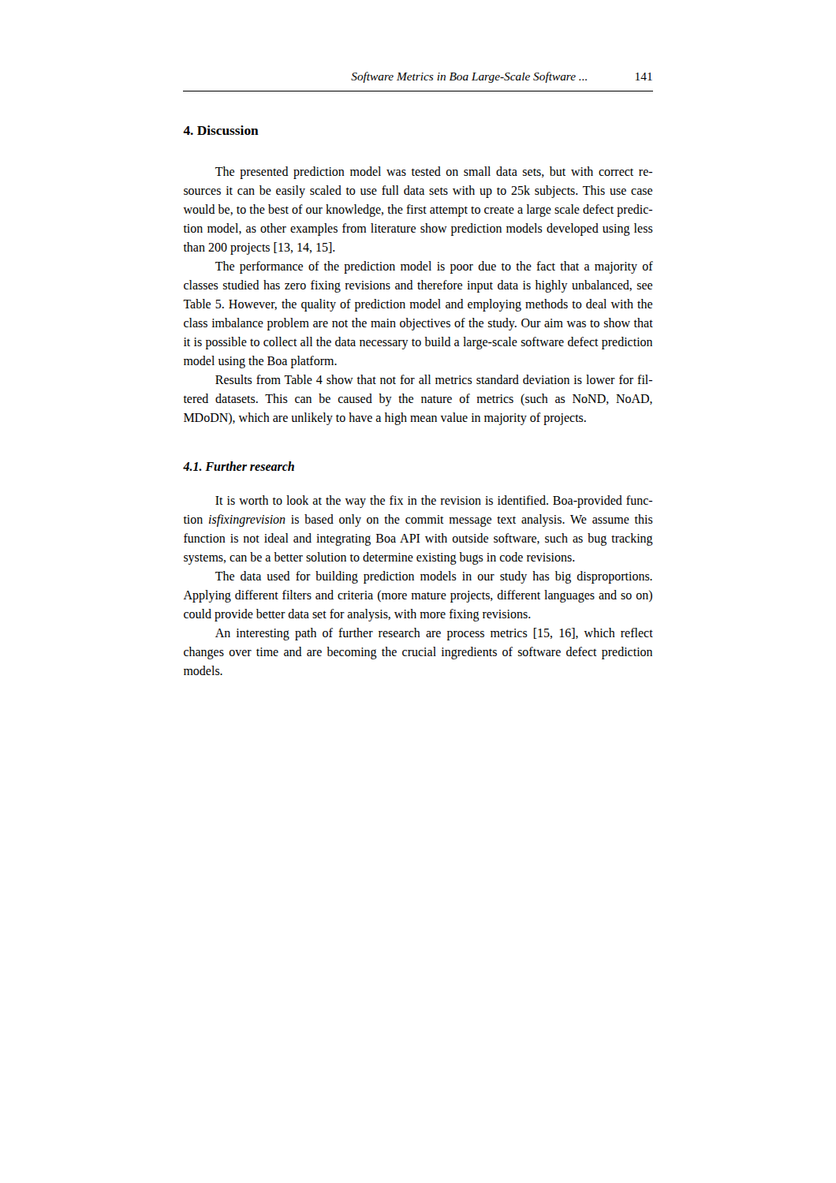Software Metrics in Boa Large-Scale Software ... 141
4. Discussion
The presented prediction model was tested on small data sets, but with correct resources it can be easily scaled to use full data sets with up to 25k subjects. This use case would be, to the best of our knowledge, the first attempt to create a large scale defect prediction model, as other examples from literature show prediction models developed using less than 200 projects [13, 14, 15].
The performance of the prediction model is poor due to the fact that a majority of classes studied has zero fixing revisions and therefore input data is highly unbalanced, see Table 5. However, the quality of prediction model and employing methods to deal with the class imbalance problem are not the main objectives of the study. Our aim was to show that it is possible to collect all the data necessary to build a large-scale software defect prediction model using the Boa platform.
Results from Table 4 show that not for all metrics standard deviation is lower for filtered datasets. This can be caused by the nature of metrics (such as NoND, NoAD, MDoDN), which are unlikely to have a high mean value in majority of projects.
4.1. Further research
It is worth to look at the way the fix in the revision is identified. Boa-provided function isfixingrevision is based only on the commit message text analysis. We assume this function is not ideal and integrating Boa API with outside software, such as bug tracking systems, can be a better solution to determine existing bugs in code revisions.
The data used for building prediction models in our study has big disproportions. Applying different filters and criteria (more mature projects, different languages and so on) could provide better data set for analysis, with more fixing revisions.
An interesting path of further research are process metrics [15, 16], which reflect changes over time and are becoming the crucial ingredients of software defect prediction models.